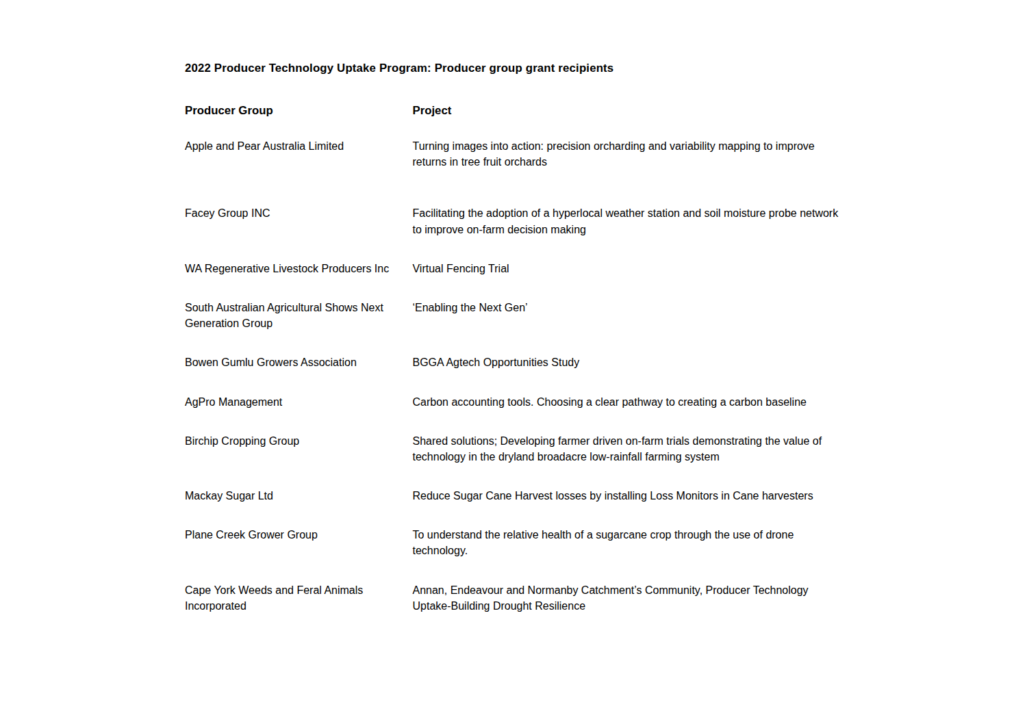2022 Producer Technology Uptake Program: Producer group grant recipients
| Producer Group | Project |
| --- | --- |
| Apple and Pear Australia Limited | Turning images into action: precision orcharding and variability mapping to improve returns in tree fruit orchards |
| Facey Group INC | Facilitating the adoption of a hyperlocal weather station and soil moisture probe network to improve on-farm decision making |
| WA Regenerative Livestock Producers Inc | Virtual Fencing Trial |
| South Australian Agricultural Shows Next Generation Group | ‘Enabling the Next Gen’ |
| Bowen Gumlu Growers Association | BGGA Agtech Opportunities Study |
| AgPro Management | Carbon accounting tools. Choosing a clear pathway to creating a carbon baseline |
| Birchip Cropping Group | Shared solutions; Developing farmer driven on-farm trials demonstrating the value of technology in the dryland broadacre low-rainfall farming system |
| Mackay Sugar Ltd | Reduce Sugar Cane Harvest losses by installing Loss Monitors in Cane harvesters |
| Plane Creek Grower Group | To understand the relative health of a sugarcane crop through the use of drone technology. |
| Cape York Weeds and Feral Animals Incorporated | Annan, Endeavour and Normanby Catchment’s Community, Producer Technology Uptake-Building Drought Resilience |